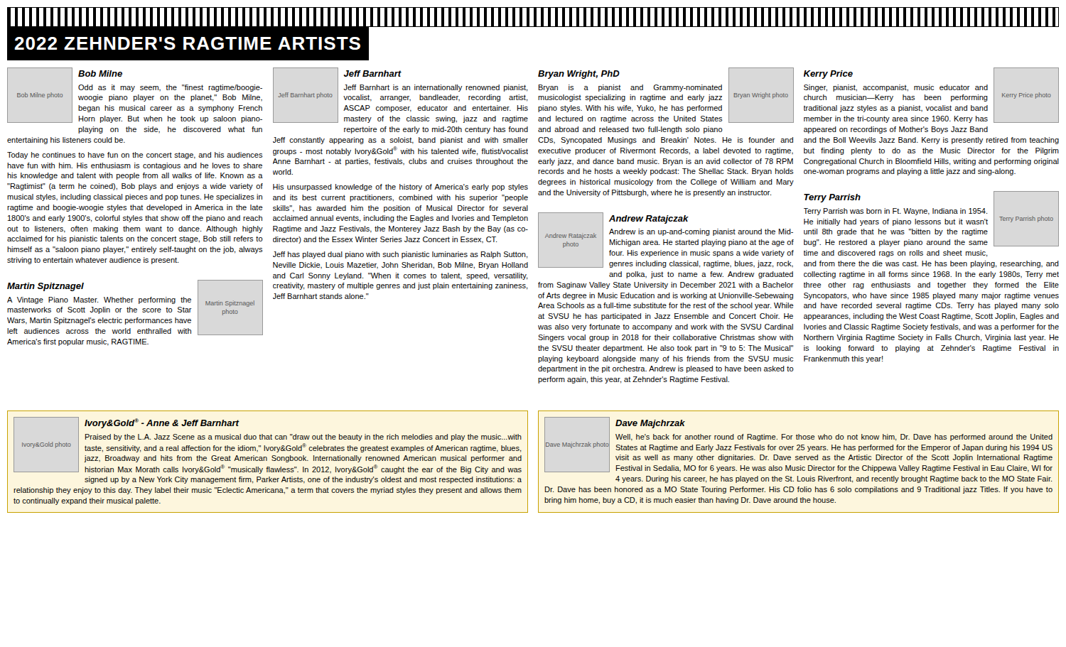2022 ZEHNDER'S RAGTIME ARTISTS
Bob Milne photo
Bob Milne
Odd as it may seem, the "finest ragtime/boogie-woogie piano player on the planet," Bob Milne, began his musical career as a symphony French Horn player. But when he took up saloon piano-playing on the side, he discovered what fun entertaining his listeners could be.
Today he continues to have fun on the concert stage, and his audiences have fun with him. His enthusiasm is contagious and he loves to share his knowledge and talent with people from all walks of life. Known as a "Ragtimist" (a term he coined), Bob plays and enjoys a wide variety of musical styles, including classical pieces and pop tunes. He specializes in ragtime and boogie-woogie styles that developed in America in the late 1800's and early 1900's, colorful styles that show off the piano and reach out to listeners, often making them want to dance. Although highly acclaimed for his pianistic talents on the concert stage, Bob still refers to himself as a "saloon piano player," entirely self-taught on the job, always striving to entertain whatever audience is present.
Martin Spitznagel photo
Martin Spitznagel
A Vintage Piano Master. Whether performing the masterworks of Scott Joplin or the score to Star Wars, Martin Spitznagel's electric performances have left audiences across the world enthralled with America's first popular music, RAGTIME.
Jeff Barnhart photo
Jeff Barnhart
Jeff Barnhart is an internationally renowned pianist, vocalist, arranger, bandleader, recording artist, ASCAP composer, educator and entertainer. His mastery of the classic swing, jazz and ragtime repertoire of the early to mid-20th century has found Jeff constantly appearing as a soloist, band pianist and with smaller groups - most notably Ivory&Gold® with his talented wife, flutist/vocalist Anne Barnhart - at parties, festivals, clubs and cruises throughout the world.
His unsurpassed knowledge of the history of America's early pop styles and its best current practitioners, combined with his superior "people skills", has awarded him the position of Musical Director for several acclaimed annual events, including the Eagles and Ivories and Templeton Ragtime and Jazz Festivals, the Monterey Jazz Bash by the Bay (as co-director) and the Essex Winter Series Jazz Concert in Essex, CT.
Jeff has played dual piano with such pianistic luminaries as Ralph Sutton, Neville Dickie, Louis Mazetier, John Sheridan, Bob Milne, Bryan Holland and Carl Sonny Leyland. "When it comes to talent, speed, versatility, creativity, mastery of multiple genres and just plain entertaining zaniness, Jeff Barnhart stands alone."
Bryan Wright photo
Bryan Wright, PhD
Bryan is a pianist and Grammy-nominated musicologist specializing in ragtime and early jazz piano styles. With his wife, Yuko, he has performed and lectured on ragtime across the United States and abroad and released two full-length solo piano CDs, Syncopated Musings and Breakin' Notes. He is founder and executive producer of Rivermont Records, a label devoted to ragtime, early jazz, and dance band music. Bryan is an avid collector of 78 RPM records and he hosts a weekly podcast: The Shellac Stack. Bryan holds degrees in historical musicology from the College of William and Mary and the University of Pittsburgh, where he is presently an instructor.
Andrew Ratajczak photo
Andrew Ratajczak
Andrew is an up-and-coming pianist around the Mid-Michigan area. He started playing piano at the age of four. His experience in music spans a wide variety of genres including classical, ragtime, blues, jazz, rock, and polka, just to name a few. Andrew graduated from Saginaw Valley State University in December 2021 with a Bachelor of Arts degree in Music Education and is working at Unionville-Sebewaing Area Schools as a full-time substitute for the rest of the school year. While at SVSU he has participated in Jazz Ensemble and Concert Choir. He was also very fortunate to accompany and work with the SVSU Cardinal Singers vocal group in 2018 for their collaborative Christmas show with the SVSU theater department. He also took part in "9 to 5: The Musical" playing keyboard alongside many of his friends from the SVSU music department in the pit orchestra. Andrew is pleased to have been asked to perform again, this year, at Zehnder's Ragtime Festival.
Kerry Price photo
Kerry Price
Singer, pianist, accompanist, music educator and church musician—Kerry has been performing traditional jazz styles as a pianist, vocalist and band member in the tri-county area since 1960. Kerry has appeared on recordings of Mother's Boys Jazz Band and the Boll Weevils Jazz Band. Kerry is presently retired from teaching but finding plenty to do as the Music Director for the Pilgrim Congregational Church in Bloomfield Hills, writing and performing original one-woman programs and playing a little jazz and sing-along.
Terry Parrish photo
Terry Parrish
Terry Parrish was born in Ft. Wayne, Indiana in 1954. He initially had years of piano lessons but it wasn't until 8th grade that he was "bitten by the ragtime bug". He restored a player piano around the same time and discovered rags on rolls and sheet music, and from there the die was cast. He has been playing, researching, and collecting ragtime in all forms since 1968. In the early 1980s, Terry met three other rag enthusiasts and together they formed the Elite Syncopators, who have since 1985 played many major ragtime venues and have recorded several ragtime CDs. Terry has played many solo appearances, including the West Coast Ragtime, Scott Joplin, Eagles and Ivories and Classic Ragtime Society festivals, and was a performer for the Northern Virginia Ragtime Society in Falls Church, Virginia last year. He is looking forward to playing at Zehnder's Ragtime Festival in Frankenmuth this year!
Ivory&Gold photo
Ivory&Gold® - Anne & Jeff Barnhart
Praised by the L.A. Jazz Scene as a musical duo that can "draw out the beauty in the rich melodies and play the music...with taste, sensitivity, and a real affection for the idiom," Ivory&Gold® celebrates the greatest examples of American ragtime, blues, jazz, Broadway and hits from the Great American Songbook. Internationally renowned American musical performer and historian Max Morath calls Ivory&Gold® "musically flawless". In 2012, Ivory&Gold® caught the ear of the Big City and was signed up by a New York City management firm, Parker Artists, one of the industry's oldest and most respected institutions: a relationship they enjoy to this day. They label their music "Eclectic Americana," a term that covers the myriad styles they present and allows them to continually expand their musical palette.
Dave Majchrzak photo
Dave Majchrzak
Well, he's back for another round of Ragtime. For those who do not know him, Dr. Dave has performed around the United States at Ragtime and Early Jazz Festivals for over 25 years. He has performed for the Emperor of Japan during his 1994 US visit as well as many other dignitaries. Dr. Dave served as the Artistic Director of the Scott Joplin International Ragtime Festival in Sedalia, MO for 6 years. He was also Music Director for the Chippewa Valley Ragtime Festival in Eau Claire, WI for 4 years. During his career, he has played on the St. Louis Riverfront, and recently brought Ragtime back to the MO State Fair. Dr. Dave has been honored as a MO State Touring Performer. His CD folio has 6 solo compilations and 9 Traditional jazz Titles. If you have to bring him home, buy a CD, it is much easier than having Dr. Dave around the house.